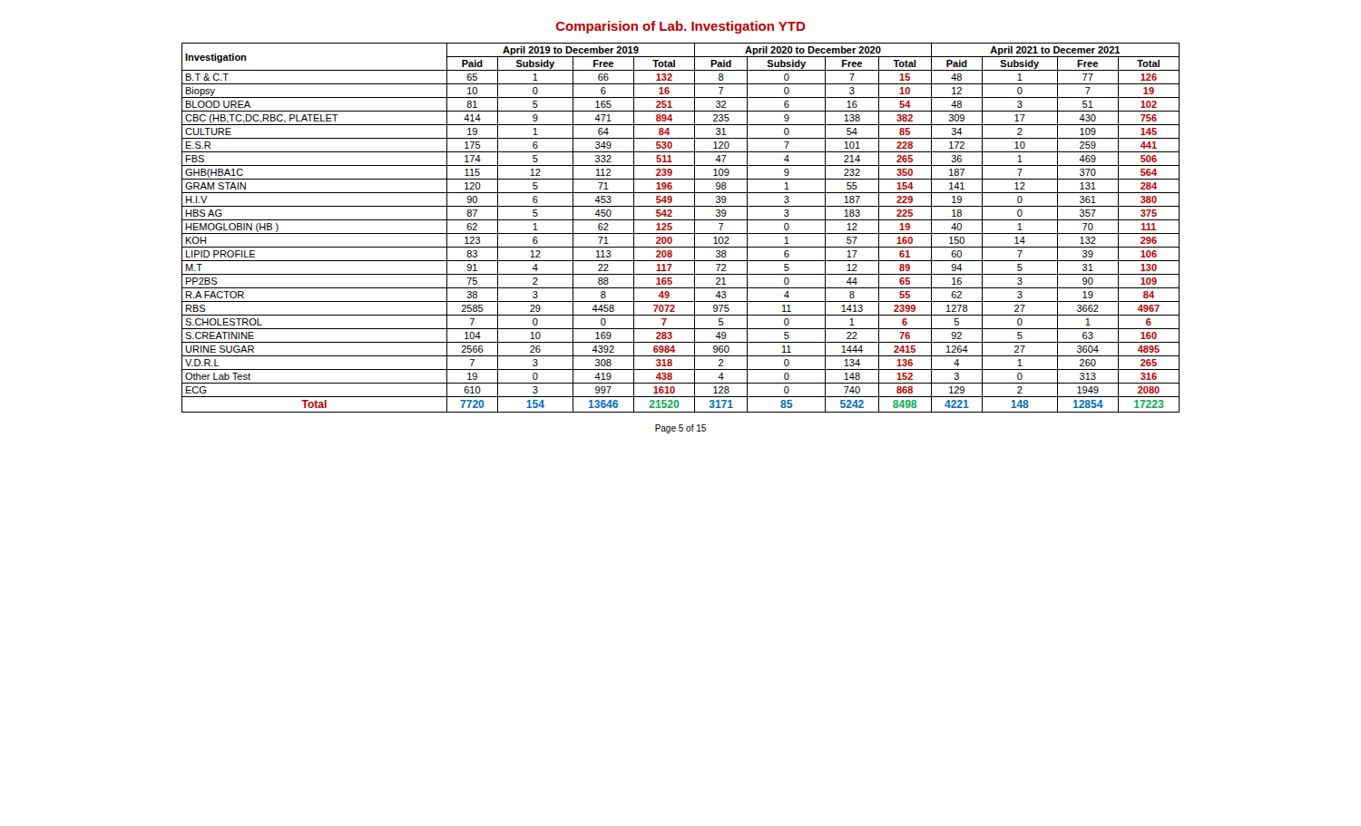Comparision of Lab. Investigation YTD
| Investigation | April 2019 to December 2019 | April 2020 to December 2020 | April 2021 to Decemer 2021 |
| --- | --- | --- | --- |
| Paid | Subsidy | Free | Total | Paid | Subsidy | Free | Total | Paid | Subsidy | Free | Total |
| B.T & C.T | 65 | 1 | 66 | 132 | 8 | 0 | 7 | 15 | 48 | 1 | 77 | 126 |
| Biopsy | 10 | 0 | 6 | 16 | 7 | 0 | 3 | 10 | 12 | 0 | 7 | 19 |
| BLOOD UREA | 81 | 5 | 165 | 251 | 32 | 6 | 16 | 54 | 48 | 3 | 51 | 102 |
| CBC (HB,TC,DC,RBC, PLATELET | 414 | 9 | 471 | 894 | 235 | 9 | 138 | 382 | 309 | 17 | 430 | 756 |
| CULTURE | 19 | 1 | 64 | 84 | 31 | 0 | 54 | 85 | 34 | 2 | 109 | 145 |
| E.S.R | 175 | 6 | 349 | 530 | 120 | 7 | 101 | 228 | 172 | 10 | 259 | 441 |
| FBS | 174 | 5 | 332 | 511 | 47 | 4 | 214 | 265 | 36 | 1 | 469 | 506 |
| GHB(HBA1C | 115 | 12 | 112 | 239 | 109 | 9 | 232 | 350 | 187 | 7 | 370 | 564 |
| GRAM STAIN | 120 | 5 | 71 | 196 | 98 | 1 | 55 | 154 | 141 | 12 | 131 | 284 |
| H.I.V | 90 | 6 | 453 | 549 | 39 | 3 | 187 | 229 | 19 | 0 | 361 | 380 |
| HBS AG | 87 | 5 | 450 | 542 | 39 | 3 | 183 | 225 | 18 | 0 | 357 | 375 |
| HEMOGLOBIN (HB ) | 62 | 1 | 62 | 125 | 7 | 0 | 12 | 19 | 40 | 1 | 70 | 111 |
| KOH | 123 | 6 | 71 | 200 | 102 | 1 | 57 | 160 | 150 | 14 | 132 | 296 |
| LIPID PROFILE | 83 | 12 | 113 | 208 | 38 | 6 | 17 | 61 | 60 | 7 | 39 | 106 |
| M.T | 91 | 4 | 22 | 117 | 72 | 5 | 12 | 89 | 94 | 5 | 31 | 130 |
| PP2BS | 75 | 2 | 88 | 165 | 21 | 0 | 44 | 65 | 16 | 3 | 90 | 109 |
| R.A FACTOR | 38 | 3 | 8 | 49 | 43 | 4 | 8 | 55 | 62 | 3 | 19 | 84 |
| RBS | 2585 | 29 | 4458 | 7072 | 975 | 11 | 1413 | 2399 | 1278 | 27 | 3662 | 4967 |
| S.CHOLESTROL | 7 | 0 | 0 | 7 | 5 | 0 | 1 | 6 | 5 | 0 | 1 | 6 |
| S.CREATININE | 104 | 10 | 169 | 283 | 49 | 5 | 22 | 76 | 92 | 5 | 63 | 160 |
| URINE SUGAR | 2566 | 26 | 4392 | 6984 | 960 | 11 | 1444 | 2415 | 1264 | 27 | 3604 | 4895 |
| V.D.R.L | 7 | 3 | 308 | 318 | 2 | 0 | 134 | 136 | 4 | 1 | 260 | 265 |
| Other Lab Test | 19 | 0 | 419 | 438 | 4 | 0 | 148 | 152 | 3 | 0 | 313 | 316 |
| ECG | 610 | 3 | 997 | 1610 | 128 | 0 | 740 | 868 | 129 | 2 | 1949 | 2080 |
| Total | 7720 | 154 | 13646 | 21520 | 3171 | 85 | 5242 | 8498 | 4221 | 148 | 12854 | 17223 |
Page 5 of 15